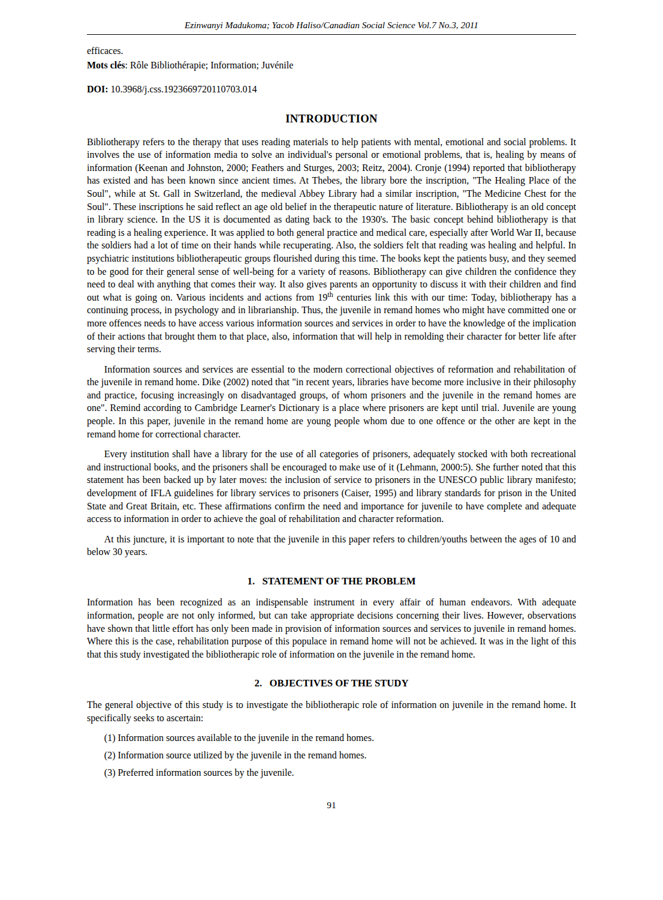Ezinwanyi Madukoma; Yacob Haliso/Canadian Social Science Vol.7 No.3, 2011
efficaces.
Mots clés: Rôle Bibliothérapie; Information; Juvénile
DOI: 10.3968/j.css.1923669720110703.014
INTRODUCTION
Bibliotherapy refers to the therapy that uses reading materials to help patients with mental, emotional and social problems. It involves the use of information media to solve an individual's personal or emotional problems, that is, healing by means of information (Keenan and Johnston, 2000; Feathers and Sturges, 2003; Reitz, 2004). Cronje (1994) reported that bibliotherapy has existed and has been known since ancient times. At Thebes, the library bore the inscription, "The Healing Place of the Soul", while at St. Gall in Switzerland, the medieval Abbey Library had a similar inscription, "The Medicine Chest for the Soul". These inscriptions he said reflect an age old belief in the therapeutic nature of literature. Bibliotherapy is an old concept in library science. In the US it is documented as dating back to the 1930's. The basic concept behind bibliotherapy is that reading is a healing experience. It was applied to both general practice and medical care, especially after World War II, because the soldiers had a lot of time on their hands while recuperating. Also, the soldiers felt that reading was healing and helpful. In psychiatric institutions bibliotherapeutic groups flourished during this time. The books kept the patients busy, and they seemed to be good for their general sense of well-being for a variety of reasons. Bibliotherapy can give children the confidence they need to deal with anything that comes their way. It also gives parents an opportunity to discuss it with their children and find out what is going on. Various incidents and actions from 19th centuries link this with our time: Today, bibliotherapy has a continuing process, in psychology and in librarianship. Thus, the juvenile in remand homes who might have committed one or more offences needs to have access various information sources and services in order to have the knowledge of the implication of their actions that brought them to that place, also, information that will help in remolding their character for better life after serving their terms.
Information sources and services are essential to the modern correctional objectives of reformation and rehabilitation of the juvenile in remand home. Dike (2002) noted that "in recent years, libraries have become more inclusive in their philosophy and practice, focusing increasingly on disadvantaged groups, of whom prisoners and the juvenile in the remand homes are one". Remind according to Cambridge Learner's Dictionary is a place where prisoners are kept until trial. Juvenile are young people. In this paper, juvenile in the remand home are young people whom due to one offence or the other are kept in the remand home for correctional character.
Every institution shall have a library for the use of all categories of prisoners, adequately stocked with both recreational and instructional books, and the prisoners shall be encouraged to make use of it (Lehmann, 2000:5). She further noted that this statement has been backed up by later moves: the inclusion of service to prisoners in the UNESCO public library manifesto; development of IFLA guidelines for library services to prisoners (Caiser, 1995) and library standards for prison in the United State and Great Britain, etc. These affirmations confirm the need and importance for juvenile to have complete and adequate access to information in order to achieve the goal of rehabilitation and character reformation.
At this juncture, it is important to note that the juvenile in this paper refers to children/youths between the ages of 10 and below 30 years.
1. STATEMENT OF THE PROBLEM
Information has been recognized as an indispensable instrument in every affair of human endeavors. With adequate information, people are not only informed, but can take appropriate decisions concerning their lives. However, observations have shown that little effort has only been made in provision of information sources and services to juvenile in remand homes. Where this is the case, rehabilitation purpose of this populace in remand home will not be achieved. It was in the light of this that this study investigated the bibliotherapic role of information on the juvenile in the remand home.
2. OBJECTIVES OF THE STUDY
The general objective of this study is to investigate the bibliotherapic role of information on juvenile in the remand home. It specifically seeks to ascertain:
(1) Information sources available to the juvenile in the remand homes.
(2) Information source utilized by the juvenile in the remand homes.
(3) Preferred information sources by the juvenile.
91